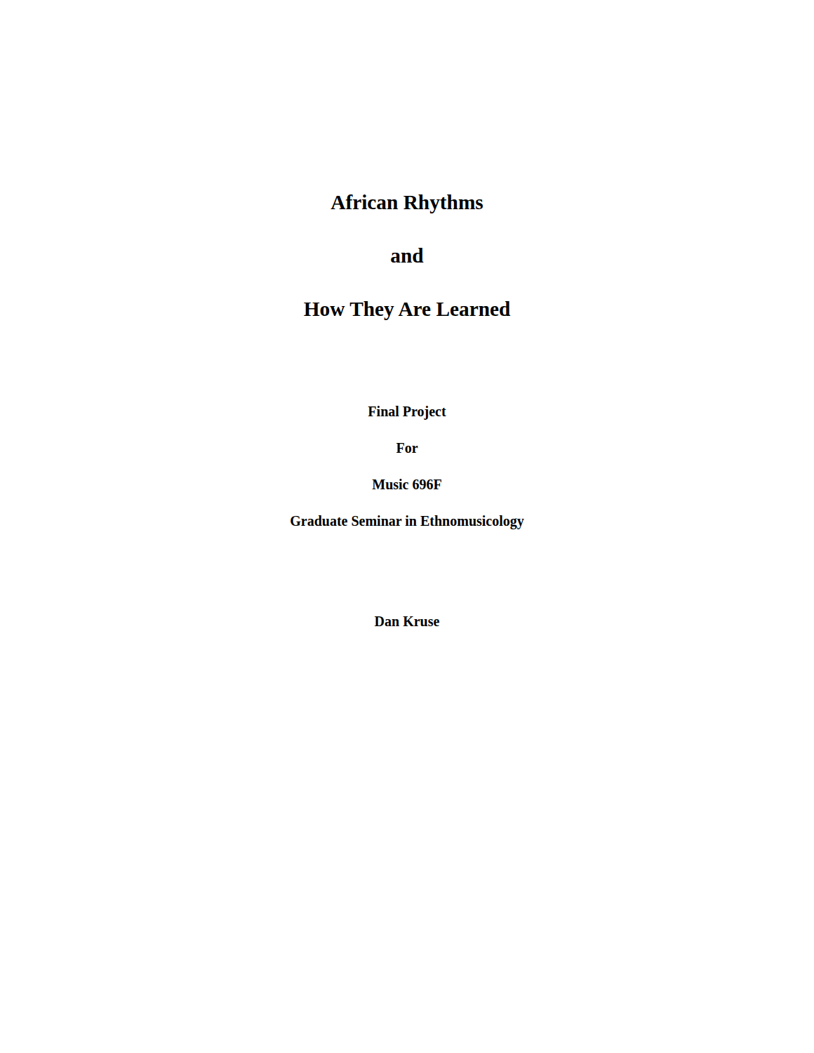African Rhythms
and
How They Are Learned
Final Project
For
Music 696F
Graduate Seminar in Ethnomusicology
Dan Kruse